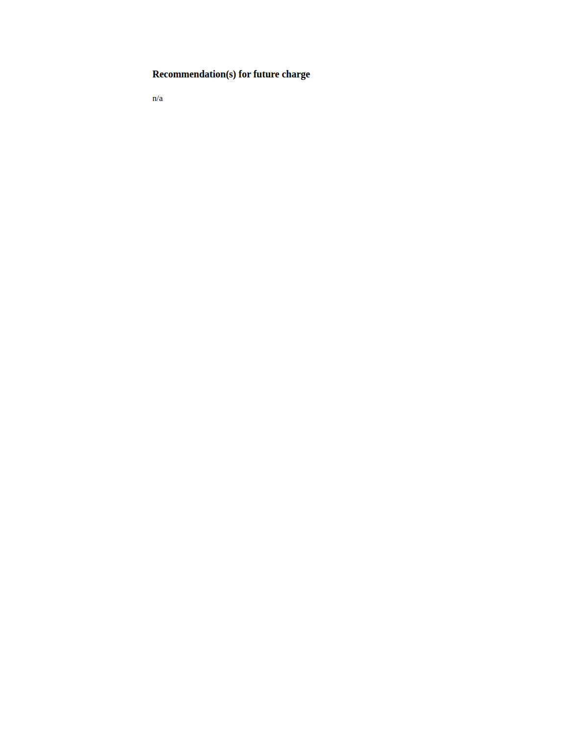Recommendation(s) for future charge
n/a